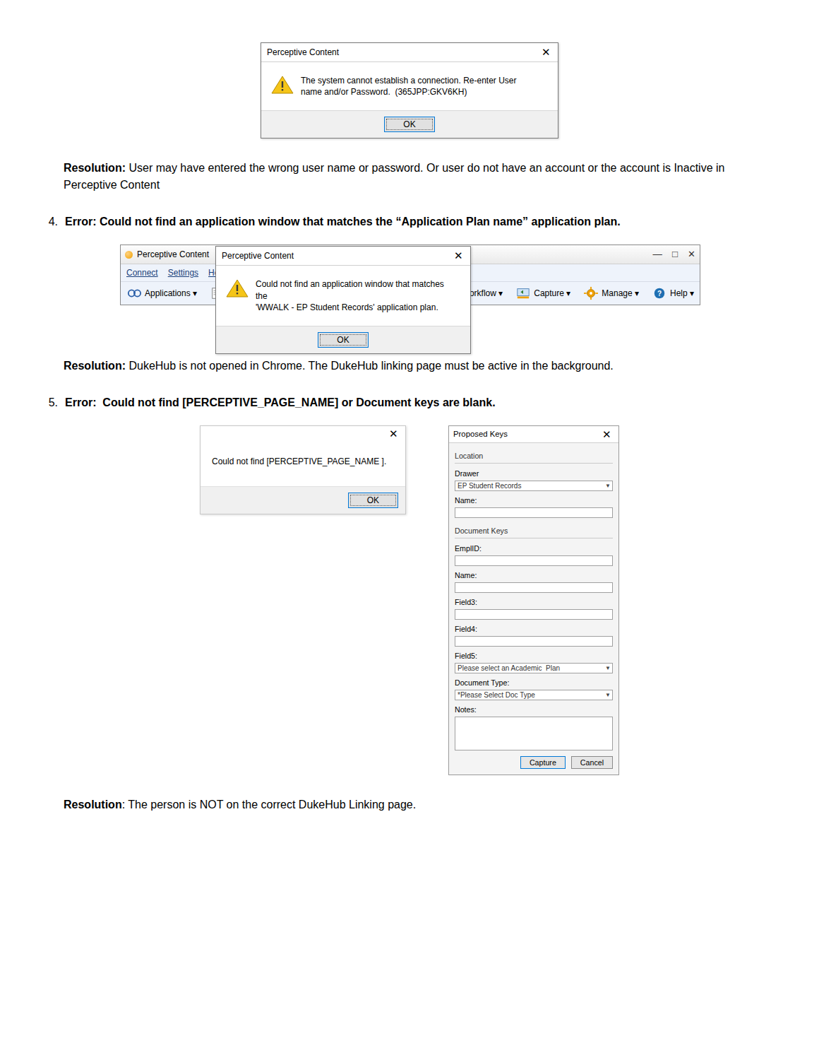Perceptive Content ✕
The system cannot establish a connection. Re-enter User
name and/or Password. (365JPP:GKV6KH)
OK
Resolution: User may have entered the wrong user name or password. Or user do not have an account or the account is Inactive in Perceptive Content
4. Error: Could not find an application window that matches the “Application Plan name” application plan.
Perceptive Content
— □ ✕
Connect Settings He
Applications ▾
Workflow ▾
Capture ▾
Manage ▾
? Help ▾
Perceptive Content ✕
Could not find an application window that matches the
'WWALK - EP Student Records' application plan.
OK
Resolution: DukeHub is not opened in Chrome. The DukeHub linking page must be active in the background.
5. Error: Could not find [PERCEPTIVE_PAGE_NAME] or Document keys are blank.
✕
Could not find [PERCEPTIVE_PAGE_NAME ].
OK
Proposed Keys ✕
Location
Drawer
EP Student Records ▼
Name:
Document Keys
EmplID:
Name:
Field3:
Field4:
Field5:
Please select an Academic Plan ▼
Document Type:
*Please Select Doc Type ▼
Notes:
Capture Cancel
Resolution: The person is NOT on the correct DukeHub Linking page.